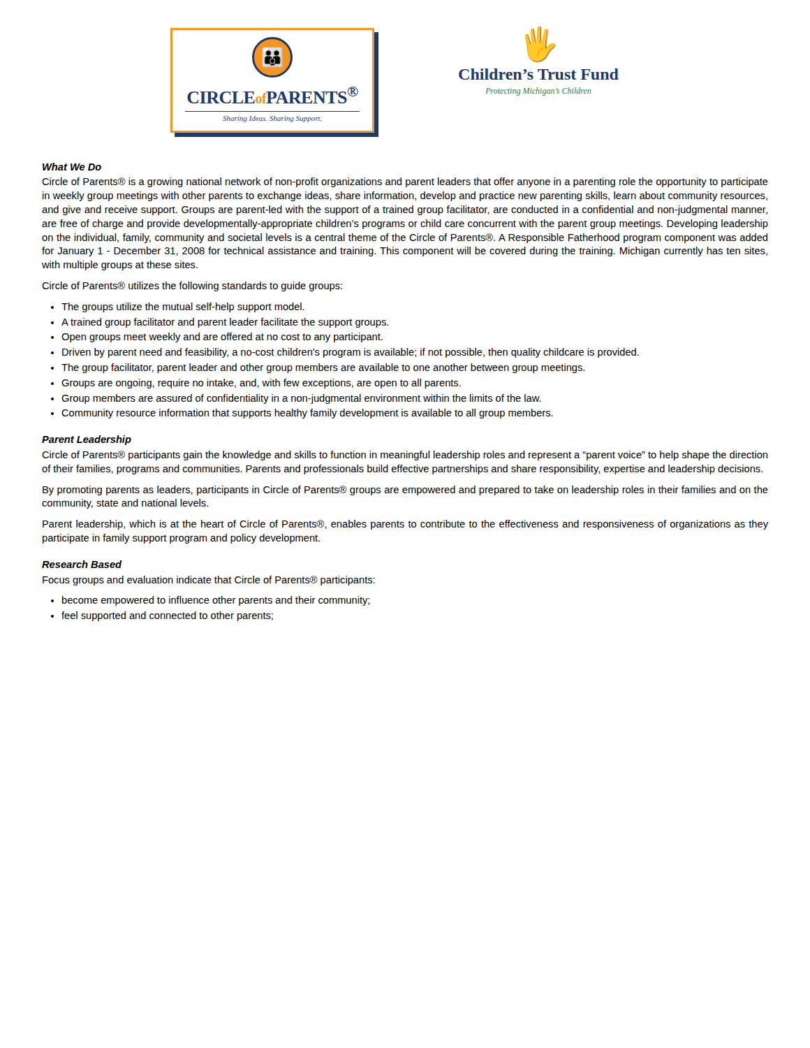CIRCLEof PARENTS®
Sharing Ideas. Sharing Support.
🖐
Children’s Trust Fund
Protecting Michigan’s Children
What We Do
Circle of Parents® is a growing national network of non-profit organizations and parent leaders that offer anyone in a parenting role the opportunity to participate in weekly group meetings with other parents to exchange ideas, share information, develop and practice new parenting skills, learn about community resources, and give and receive support. Groups are parent-led with the support of a trained group facilitator, are conducted in a confidential and non-judgmental manner, are free of charge and provide developmentally-appropriate children’s programs or child care concurrent with the parent group meetings. Developing leadership on the individual, family, community and societal levels is a central theme of the Circle of Parents®. A Responsible Fatherhood program component was added for January 1 - December 31, 2008 for technical assistance and training. This component will be covered during the training. Michigan currently has ten sites, with multiple groups at these sites.
Circle of Parents® utilizes the following standards to guide groups:
The groups utilize the mutual self-help support model.
A trained group facilitator and parent leader facilitate the support groups.
Open groups meet weekly and are offered at no cost to any participant.
Driven by parent need and feasibility, a no-cost children's program is available; if not possible, then quality childcare is provided.
The group facilitator, parent leader and other group members are available to one another between group meetings.
Groups are ongoing, require no intake, and, with few exceptions, are open to all parents.
Group members are assured of confidentiality in a non-judgmental environment within the limits of the law.
Community resource information that supports healthy family development is available to all group members.
Parent Leadership
Circle of Parents® participants gain the knowledge and skills to function in meaningful leadership roles and represent a “parent voice” to help shape the direction of their families, programs and communities. Parents and professionals build effective partnerships and share responsibility, expertise and leadership decisions.
By promoting parents as leaders, participants in Circle of Parents® groups are empowered and prepared to take on leadership roles in their families and on the community, state and national levels.
Parent leadership, which is at the heart of Circle of Parents®, enables parents to contribute to the effectiveness and responsiveness of organizations as they participate in family support program and policy development.
Research Based
Focus groups and evaluation indicate that Circle of Parents® participants:
become empowered to influence other parents and their community;
feel supported and connected to other parents;